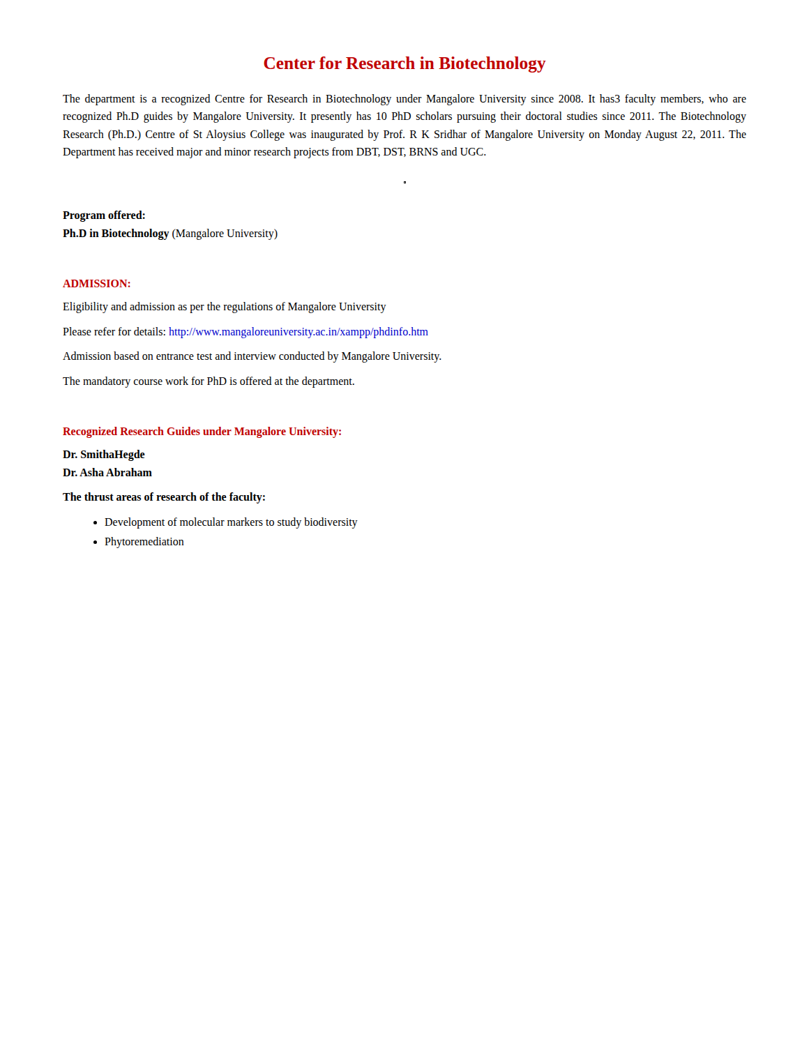Center for Research in Biotechnology
The department is a recognized Centre for Research in Biotechnology under Mangalore University since 2008. It has3 faculty members, who are recognized Ph.D guides by Mangalore University. It presently has 10 PhD scholars pursuing their doctoral studies since 2011. The Biotechnology Research (Ph.D.) Centre of St Aloysius College was inaugurated by Prof. R K Sridhar of Mangalore University on Monday August 22, 2011. The Department has received major and minor research projects from DBT, DST, BRNS and UGC.
Program offered:
Ph.D in Biotechnology (Mangalore University)
ADMISSION:
Eligibility and admission as per the regulations of Mangalore University
Please refer for details: http://www.mangaloreuniversity.ac.in/xampp/phdinfo.htm
Admission based on entrance test and interview conducted by Mangalore University.
The mandatory course work for PhD is offered at the department.
Recognized Research Guides under Mangalore University:
Dr. SmithaHegde
Dr. Asha Abraham
The thrust areas of research of the faculty:
Development of molecular markers to study biodiversity
Phytoremediation